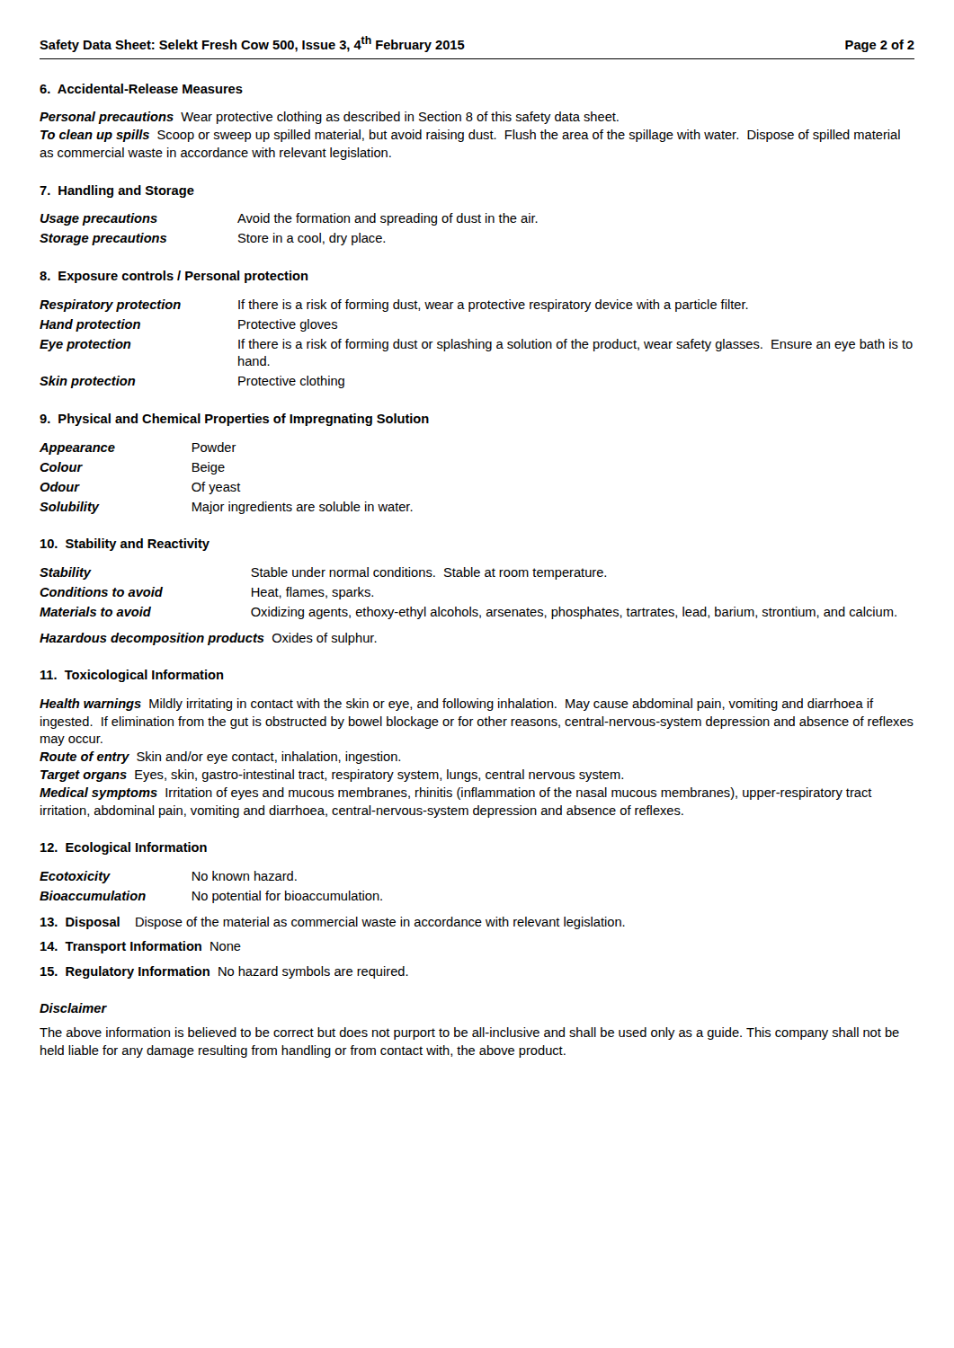Safety Data Sheet: Selekt Fresh Cow 500, Issue 3, 4th February 2015 Page 2 of 2
6. Accidental-Release Measures
Personal precautions Wear protective clothing as described in Section 8 of this safety data sheet.
To clean up spills Scoop or sweep up spilled material, but avoid raising dust. Flush the area of the spillage with water. Dispose of spilled material as commercial waste in accordance with relevant legislation.
7. Handling and Storage
Usage precautions
Avoid the formation and spreading of dust in the air.
Storage precautions
Store in a cool, dry place.
8. Exposure controls / Personal protection
Respiratory protection
If there is a risk of forming dust, wear a protective respiratory device with a particle filter.
Hand protection
Protective gloves
Eye protection
If there is a risk of forming dust or splashing a solution of the product, wear safety glasses. Ensure an eye bath is to hand.
Skin protection
Protective clothing
9. Physical and Chemical Properties of Impregnating Solution
Appearance
Powder
Colour
Beige
Odour
Of yeast
Solubility
Major ingredients are soluble in water.
10. Stability and Reactivity
Stability
Stable under normal conditions. Stable at room temperature.
Conditions to avoid
Heat, flames, sparks.
Materials to avoid
Oxidizing agents, ethoxy-ethyl alcohols, arsenates, phosphates, tartrates, lead, barium, strontium, and calcium.
Hazardous decomposition products Oxides of sulphur.
11. Toxicological Information
Health warnings Mildly irritating in contact with the skin or eye, and following inhalation. May cause abdominal pain, vomiting and diarrhoea if ingested. If elimination from the gut is obstructed by bowel blockage or for other reasons, central-nervous-system depression and absence of reflexes may occur.
Route of entry Skin and/or eye contact, inhalation, ingestion.
Target organs Eyes, skin, gastro-intestinal tract, respiratory system, lungs, central nervous system.
Medical symptoms Irritation of eyes and mucous membranes, rhinitis (inflammation of the nasal mucous membranes), upper-respiratory tract irritation, abdominal pain, vomiting and diarrhoea, central-nervous-system depression and absence of reflexes.
12. Ecological Information
Ecotoxicity
No known hazard.
Bioaccumulation
No potential for bioaccumulation.
13. Disposal Dispose of the material as commercial waste in accordance with relevant legislation.
14. Transport Information None
15. Regulatory Information No hazard symbols are required.
Disclaimer
The above information is believed to be correct but does not purport to be all-inclusive and shall be used only as a guide. This company shall not be held liable for any damage resulting from handling or from contact with, the above product.